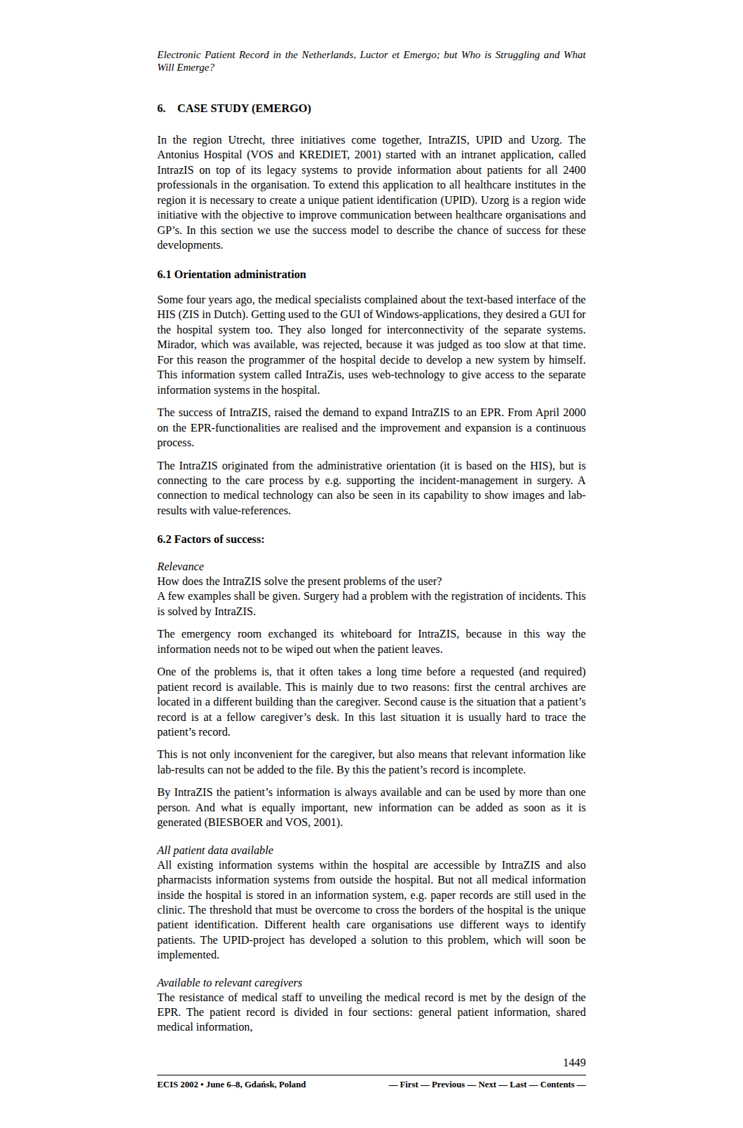Electronic Patient Record in the Netherlands, Luctor et Emergo; but Who is Struggling and What Will Emerge?
6. CASE STUDY (EMERGO)
In the region Utrecht, three initiatives come together, IntraZIS, UPID and Uzorg. The Antonius Hospital (VOS and KREDIET, 2001) started with an intranet application, called IntrazIS on top of its legacy systems to provide information about patients for all 2400 professionals in the organisation. To extend this application to all healthcare institutes in the region it is necessary to create a unique patient identification (UPID). Uzorg is a region wide initiative with the objective to improve communication between healthcare organisations and GP’s. In this section we use the success model to describe the chance of success for these developments.
6.1 Orientation administration
Some four years ago, the medical specialists complained about the text-based interface of the HIS (ZIS in Dutch). Getting used to the GUI of Windows-applications, they desired a GUI for the hospital system too. They also longed for interconnectivity of the separate systems. Mirador, which was available, was rejected, because it was judged as too slow at that time. For this reason the programmer of the hospital decide to develop a new system by himself. This information system called IntraZis, uses web-technology to give access to the separate information systems in the hospital.
The success of IntraZIS, raised the demand to expand IntraZIS to an EPR. From April 2000 on the EPR-functionalities are realised and the improvement and expansion is a continuous process.
The IntraZIS originated from the administrative orientation (it is based on the HIS), but is connecting to the care process by e.g. supporting the incident-management in surgery. A connection to medical technology can also be seen in its capability to show images and lab-results with value-references.
6.2 Factors of success:
Relevance
How does the IntraZIS solve the present problems of the user?
A few examples shall be given. Surgery had a problem with the registration of incidents. This is solved by IntraZIS.
The emergency room exchanged its whiteboard for IntraZIS, because in this way the information needs not to be wiped out when the patient leaves.
One of the problems is, that it often takes a long time before a requested (and required) patient record is available. This is mainly due to two reasons: first the central archives are located in a different building than the caregiver. Second cause is the situation that a patient’s record is at a fellow caregiver’s desk. In this last situation it is usually hard to trace the patient’s record.
This is not only inconvenient for the caregiver, but also means that relevant information like lab-results can not be added to the file. By this the patient’s record is incomplete.
By IntraZIS the patient’s information is always available and can be used by more than one person. And what is equally important, new information can be added as soon as it is generated (BIESBOER and VOS, 2001).
All patient data available
All existing information systems within the hospital are accessible by IntraZIS and also pharmacists information systems from outside the hospital. But not all medical information inside the hospital is stored in an information system, e.g. paper records are still used in the clinic. The threshold that must be overcome to cross the borders of the hospital is the unique patient identification. Different health care organisations use different ways to identify patients. The UPID-project has developed a solution to this problem, which will soon be implemented.
Available to relevant caregivers
The resistance of medical staff to unveiling the medical record is met by the design of the EPR. The patient record is divided in four sections: general patient information, shared medical information,
1449
ECIS 2002 • June 6–8, Gdańsk, Poland
— First — Previous — Next — Last — Contents —